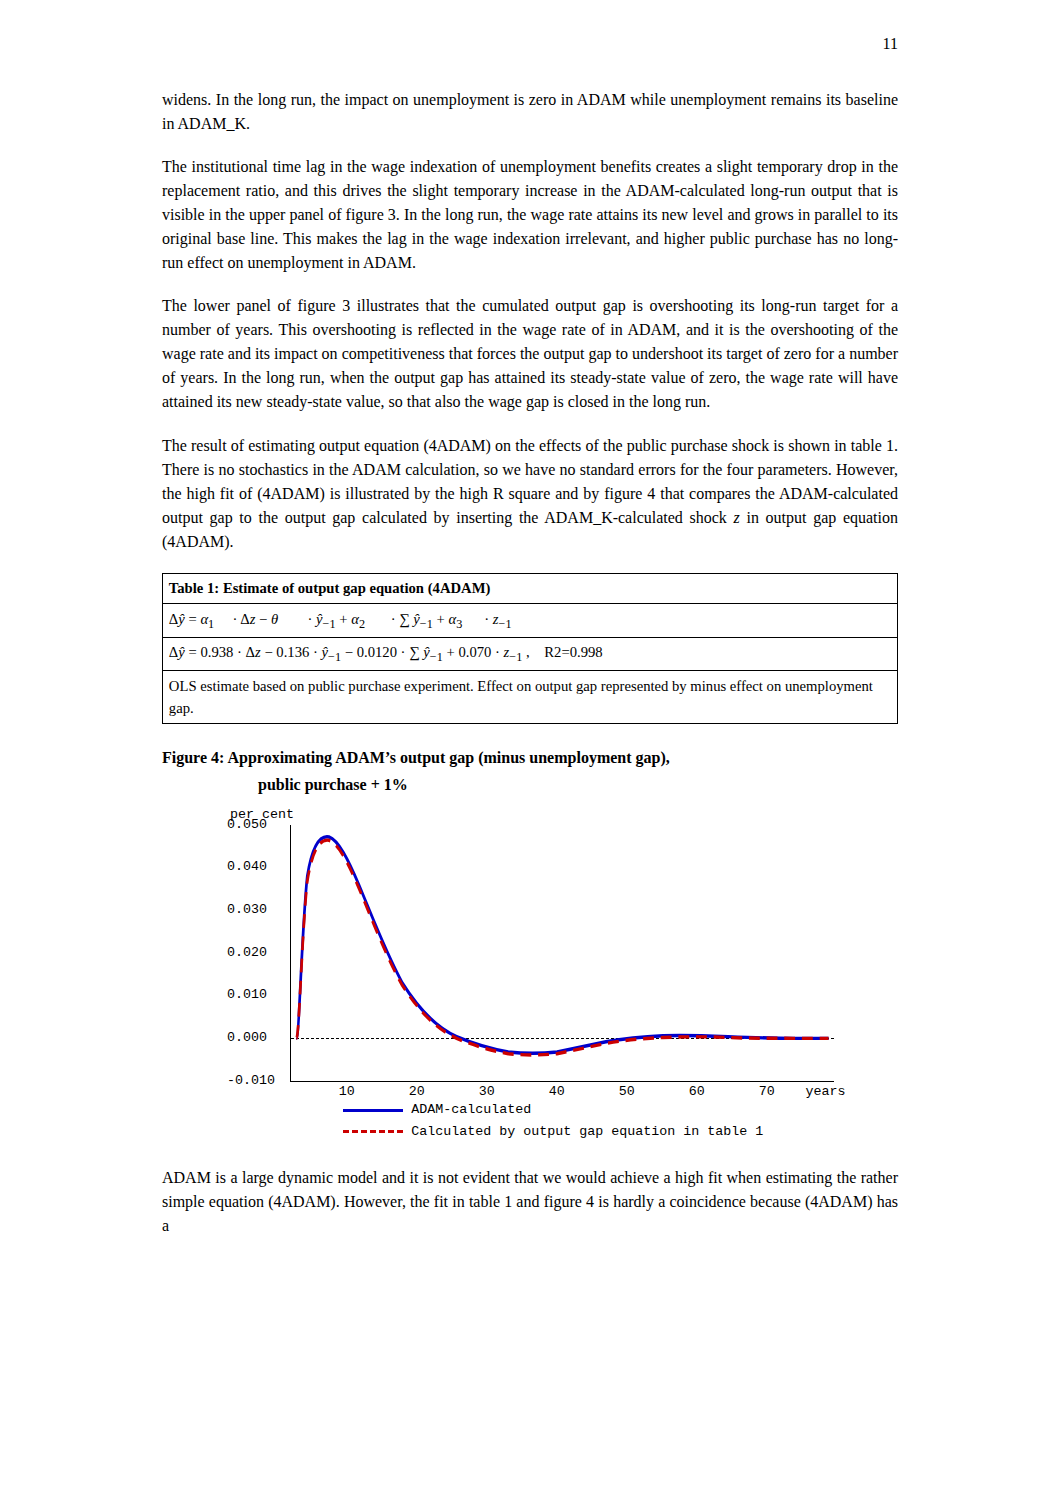11
widens. In the long run, the impact on unemployment is zero in ADAM while unemployment remains its baseline in ADAM_K.
The institutional time lag in the wage indexation of unemployment benefits creates a slight temporary drop in the replacement ratio, and this drives the slight temporary increase in the ADAM-calculated long-run output that is visible in the upper panel of figure 3. In the long run, the wage rate attains its new level and grows in parallel to its original base line. This makes the lag in the wage indexation irrelevant, and higher public purchase has no long-run effect on unemployment in ADAM.
The lower panel of figure 3 illustrates that the cumulated output gap is overshooting its long-run target for a number of years. This overshooting is reflected in the wage rate of in ADAM, and it is the overshooting of the wage rate and its impact on competitiveness that forces the output gap to undershoot its target of zero for a number of years. In the long run, when the output gap has attained its steady-state value of zero, the wage rate will have attained its new steady-state value, so that also the wage gap is closed in the long run.
The result of estimating output equation (4ADAM) on the effects of the public purchase shock is shown in table 1. There is no stochastics in the ADAM calculation, so we have no standard errors for the four parameters. However, the high fit of (4ADAM) is illustrated by the high R square and by figure 4 that compares the ADAM-calculated output gap to the output gap calculated by inserting the ADAM_K-calculated shock z in output gap equation (4ADAM).
| Table 1: Estimate of output gap equation (4ADAM) |
| Δ ŷ = α 1 · Δ z − θ · ŷ −1 + α 2 · ∑ ŷ −1 + α 3 · z −1 |
| Δ ŷ = 0.938 · Δ z − 0.136 · ŷ −1 − 0.0120 · ∑ ŷ −1 + 0.070 · z −1 , R2=0.998 |
| OLS estimate based on public purchase experiment. Effect on output gap represented by minus effect on unemployment gap. |
Figure 4: Approximating ADAM’s output gap (minus unemployment gap),
public purchase + 1%
per cent
0.050 0.040 0.030 0.020 0.010 0.000 -0.010
10 20 30 40 50 60 70 years
ADAM-calculated
Calculated by output gap equation in table 1
ADAM is a large dynamic model and it is not evident that we would achieve a high fit when estimating the rather simple equation (4ADAM). However, the fit in table 1 and figure 4 is hardly a coincidence because (4ADAM) has a